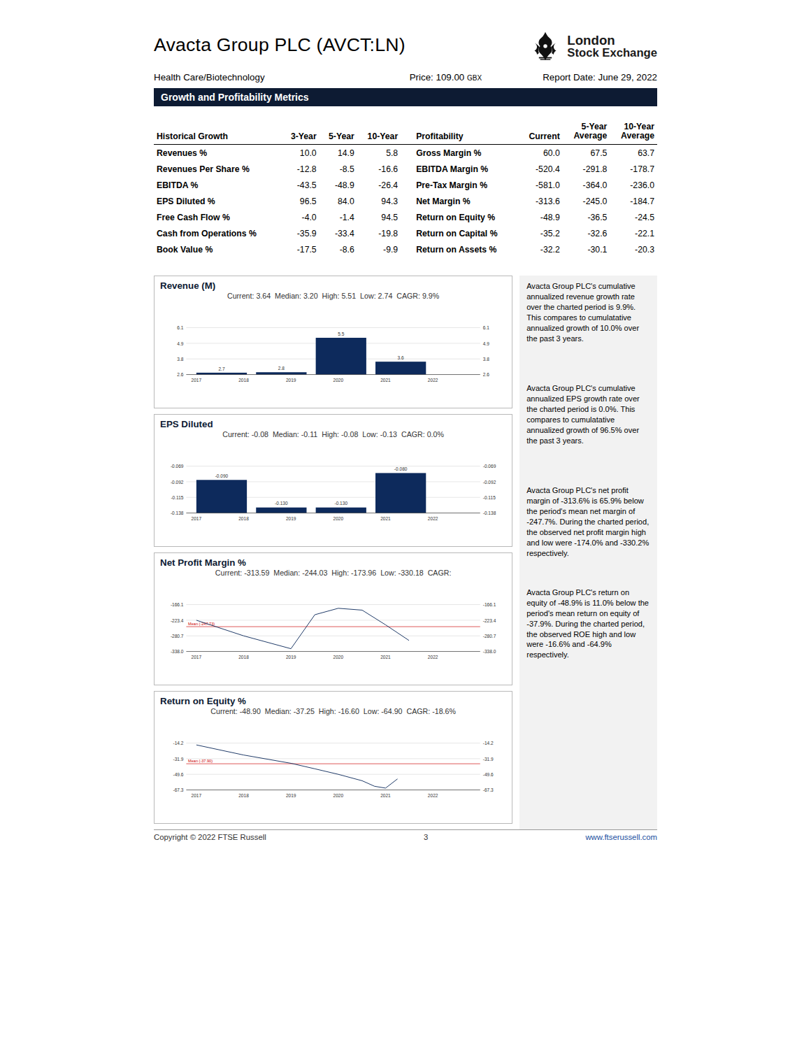Avacta Group PLC (AVCT:LN)
London
Stock Exchange
Health Care/Biotechnology
Price: 109.00 GBX
Report Date: June 29, 2022
Growth and Profitability Metrics
| Historical Growth | 3-Year | 5-Year | 10-Year | | Profitability | Current | 5-Year Average | 10-Year Average |
| --- | --- | --- | --- | --- | --- | --- | --- | --- |
| Revenues % | 10.0 | 14.9 | 5.8 | | Gross Margin % | 60.0 | 67.5 | 63.7 |
| Revenues Per Share % | -12.8 | -8.5 | -16.6 | | EBITDA Margin % | -520.4 | -291.8 | -178.7 |
| EBITDA % | -43.5 | -48.9 | -26.4 | | Pre-Tax Margin % | -581.0 | -364.0 | -236.0 |
| EPS Diluted % | 96.5 | 84.0 | 94.3 | | Net Margin % | -313.6 | -245.0 | -184.7 |
| Free Cash Flow % | -4.0 | -1.4 | 94.5 | | Return on Equity % | -48.9 | -36.5 | -24.5 |
| Cash from Operations % | -35.9 | -33.4 | -19.8 | | Return on Capital % | -35.2 | -32.6 | -22.1 |
| Book Value % | -17.5 | -8.6 | -9.9 | | Return on Assets % | -32.2 | -30.1 | -20.3 |
Revenue (M)
Current: 3.64 Median: 3.20 High: 5.51 Low: 2.74 CAGR: 9.9%
6.1 4.9 3.8 2.6 6.1 4.9 3.8 2.6 2.7 2.8 5.5 3.6 2017 2018 2019 2020 2021 2022
EPS Diluted
Current: -0.08 Median: -0.11 High: -0.08 Low: -0.13 CAGR: 0.0%
-0.069 -0.092 -0.115 -0.138 -0.069 -0.092 -0.115 -0.138 -0.090 -0.130 -0.130 -0.080 2017 2018 2019 2020 2021 2022
Net Profit Margin %
Current: -313.59 Median: -244.03 High: -173.96 Low: -330.18 CAGR:
-166.1 -223.4 -280.7 -338.0 -166.1 -223.4 -280.7 -338.0 Mean (-247.73) 2017 2018 2019 2020 2021 2022
Return on Equity %
Current: -48.90 Median: -37.25 High: -16.60 Low: -64.90 CAGR: -18.6%
-14.2 -31.9 -49.6 -67.3 -14.2 -31.9 -49.6 -67.3 Mean (-37.90) 2017 2018 2019 2020 2021 2022
Avacta Group PLC's cumulative annualized revenue growth rate over the charted period is 9.9%. This compares to cumulatative annualized growth of 10.0% over the past 3 years.
Avacta Group PLC's cumulative annualized EPS growth rate over the charted period is 0.0%. This compares to cumulatative annualized growth of 96.5% over the past 3 years.
Avacta Group PLC's net profit margin of -313.6% is 65.9% below the period's mean net margin of -247.7%. During the charted period, the observed net profit margin high and low were -174.0% and -330.2% respectively.
Avacta Group PLC's return on equity of -48.9% is 11.0% below the period's mean return on equity of -37.9%. During the charted period, the observed ROE high and low were -16.6% and -64.9% respectively.
Copyright © 2022 FTSE Russell
3
www.ftserussell.com